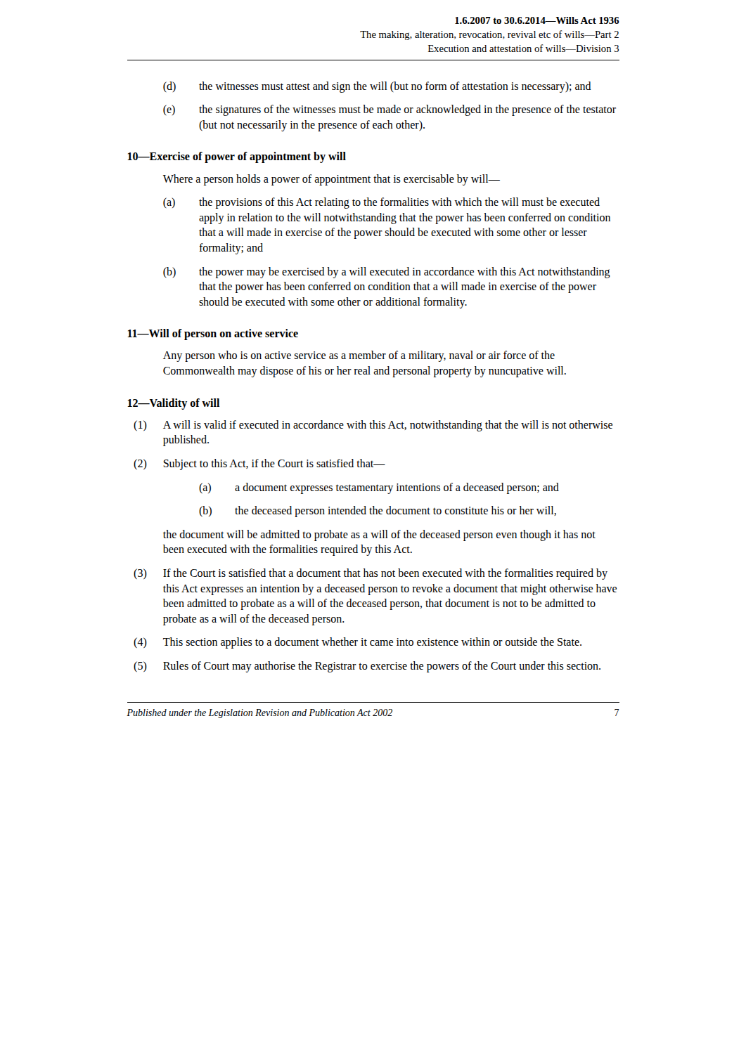1.6.2007 to 30.6.2014—Wills Act 1936
The making, alteration, revocation, revival etc of wills—Part 2
Execution and attestation of wills—Division 3
(d) the witnesses must attest and sign the will (but no form of attestation is necessary); and
(e) the signatures of the witnesses must be made or acknowledged in the presence of the testator (but not necessarily in the presence of each other).
10—Exercise of power of appointment by will
Where a person holds a power of appointment that is exercisable by will—
(a) the provisions of this Act relating to the formalities with which the will must be executed apply in relation to the will notwithstanding that the power has been conferred on condition that a will made in exercise of the power should be executed with some other or lesser formality; and
(b) the power may be exercised by a will executed in accordance with this Act notwithstanding that the power has been conferred on condition that a will made in exercise of the power should be executed with some other or additional formality.
11—Will of person on active service
Any person who is on active service as a member of a military, naval or air force of the Commonwealth may dispose of his or her real and personal property by nuncupative will.
12—Validity of will
(1) A will is valid if executed in accordance with this Act, notwithstanding that the will is not otherwise published.
(2) Subject to this Act, if the Court is satisfied that—
(a) a document expresses testamentary intentions of a deceased person; and
(b) the deceased person intended the document to constitute his or her will,
the document will be admitted to probate as a will of the deceased person even though it has not been executed with the formalities required by this Act.
(3) If the Court is satisfied that a document that has not been executed with the formalities required by this Act expresses an intention by a deceased person to revoke a document that might otherwise have been admitted to probate as a will of the deceased person, that document is not to be admitted to probate as a will of the deceased person.
(4) This section applies to a document whether it came into existence within or outside the State.
(5) Rules of Court may authorise the Registrar to exercise the powers of the Court under this section.
Published under the Legislation Revision and Publication Act 2002 7